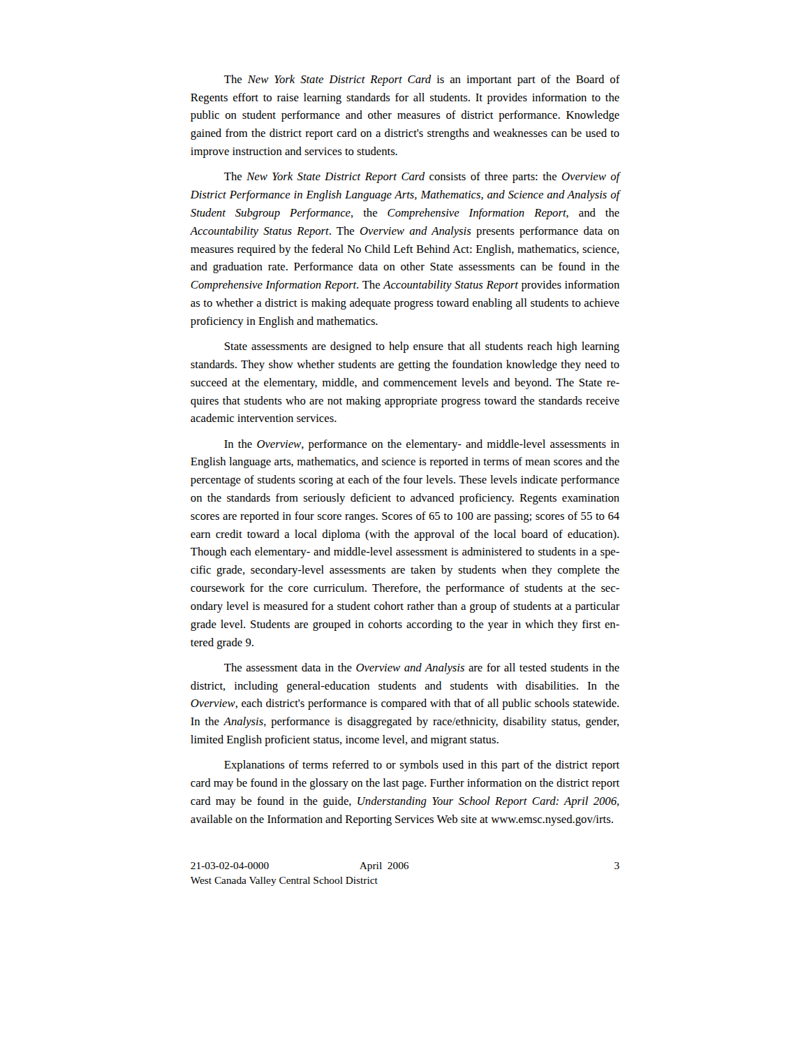The New York State District Report Card is an important part of the Board of Regents effort to raise learning standards for all students. It provides information to the public on student performance and other measures of district performance. Knowledge gained from the district report card on a district's strengths and weaknesses can be used to improve instruction and services to students.
The New York State District Report Card consists of three parts: the Overview of District Performance in English Language Arts, Mathematics, and Science and Analysis of Student Subgroup Performance, the Comprehensive Information Report, and the Accountability Status Report. The Overview and Analysis presents performance data on measures required by the federal No Child Left Behind Act: English, mathematics, science, and graduation rate. Performance data on other State assessments can be found in the Comprehensive Information Report. The Accountability Status Report provides information as to whether a district is making adequate progress toward enabling all students to achieve proficiency in English and mathematics.
State assessments are designed to help ensure that all students reach high learning standards. They show whether students are getting the foundation knowledge they need to succeed at the elementary, middle, and commencement levels and beyond. The State requires that students who are not making appropriate progress toward the standards receive academic intervention services.
In the Overview, performance on the elementary- and middle-level assessments in English language arts, mathematics, and science is reported in terms of mean scores and the percentage of students scoring at each of the four levels. These levels indicate performance on the standards from seriously deficient to advanced proficiency. Regents examination scores are reported in four score ranges. Scores of 65 to 100 are passing; scores of 55 to 64 earn credit toward a local diploma (with the approval of the local board of education). Though each elementary- and middle-level assessment is administered to students in a specific grade, secondary-level assessments are taken by students when they complete the coursework for the core curriculum. Therefore, the performance of students at the secondary level is measured for a student cohort rather than a group of students at a particular grade level. Students are grouped in cohorts according to the year in which they first entered grade 9.
The assessment data in the Overview and Analysis are for all tested students in the district, including general-education students and students with disabilities. In the Overview, each district's performance is compared with that of all public schools statewide. In the Analysis, performance is disaggregated by race/ethnicity, disability status, gender, limited English proficient status, income level, and migrant status.
Explanations of terms referred to or symbols used in this part of the district report card may be found in the glossary on the last page. Further information on the district report card may be found in the guide, Understanding Your School Report Card: April 2006, available on the Information and Reporting Services Web site at www.emsc.nysed.gov/irts.
21-03-02-04-0000 April 2006 3
West Canada Valley Central School District